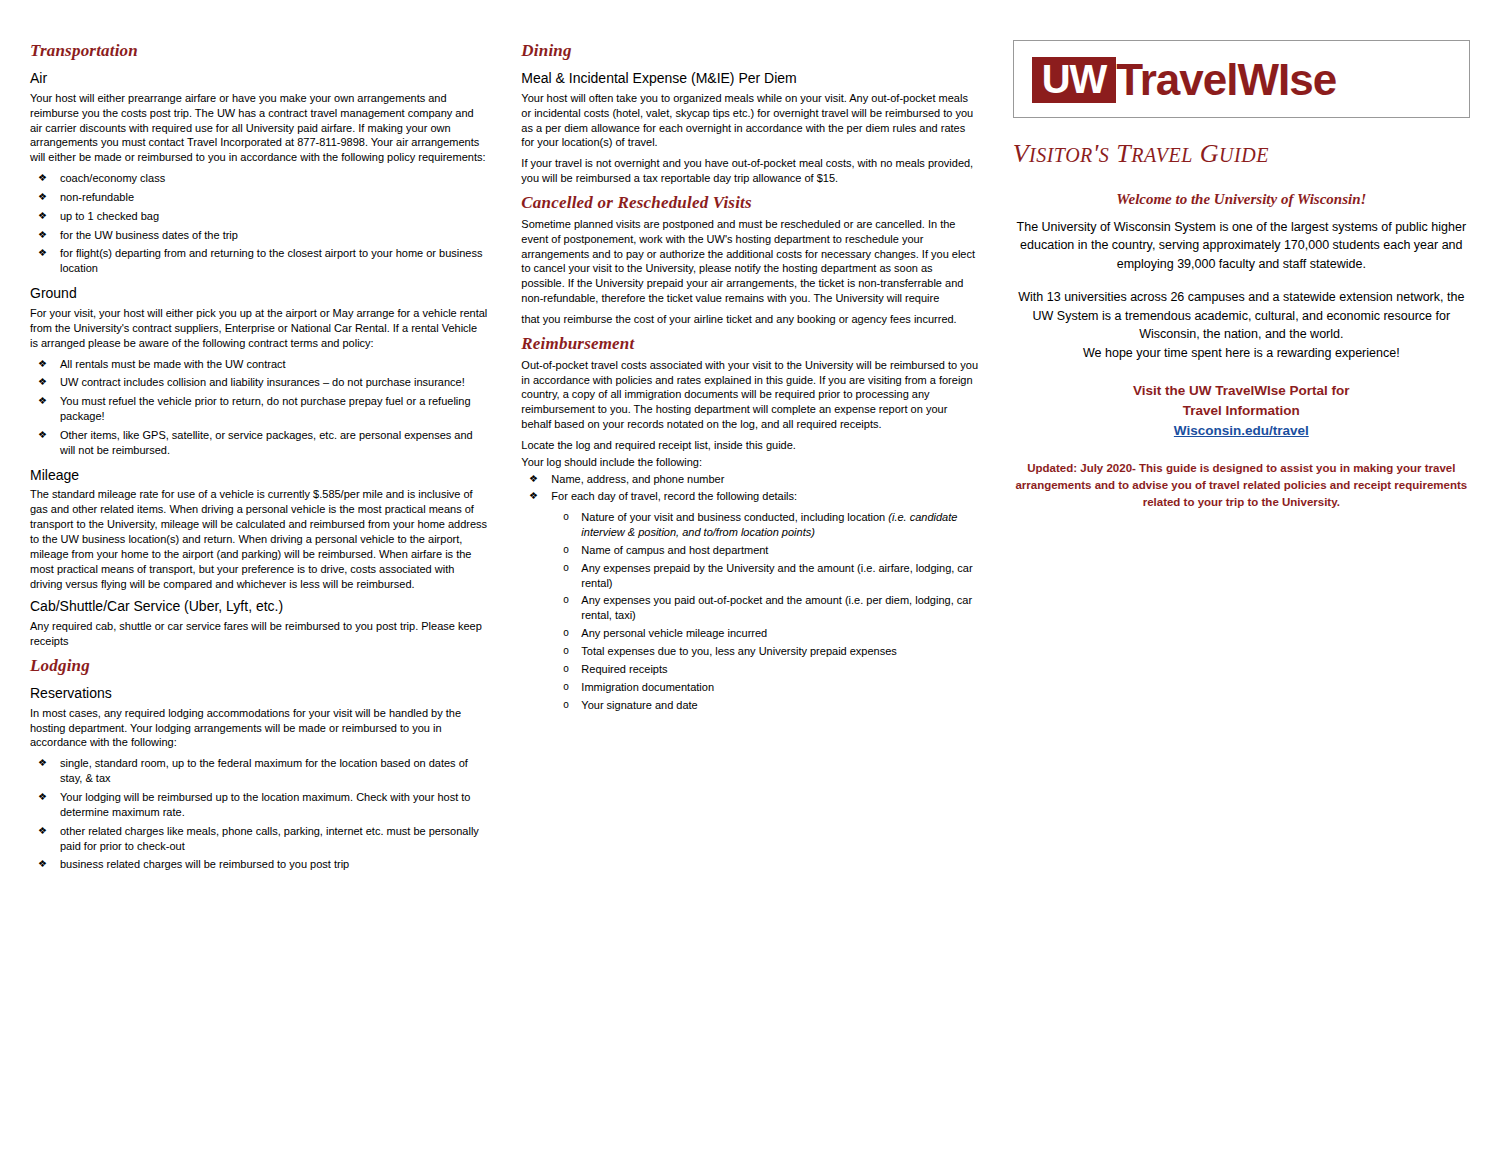Transportation
Air
Your host will either prearrange airfare or have you make your own arrangements and reimburse you the costs post trip. The UW has a contract travel management company and air carrier discounts with required use for all University paid airfare. If making your own arrangements you must contact Travel Incorporated at 877-811-9898. Your air arrangements will either be made or reimbursed to you in accordance with the following policy requirements:
coach/economy class
non-refundable
up to 1 checked bag
for the UW business dates of the trip
for flight(s) departing from and returning to the closest airport to your home or business location
Ground
For your visit, your host will either pick you up at the airport or May arrange for a vehicle rental from the University's contract suppliers, Enterprise or National Car Rental. If a rental Vehicle is arranged please be aware of the following contract terms and policy:
All rentals must be made with the UW contract
UW contract includes collision and liability insurances – do not purchase insurance!
You must refuel the vehicle prior to return, do not purchase prepay fuel or a refueling package!
Other items, like GPS, satellite, or service packages, etc. are personal expenses and will not be reimbursed.
Mileage
The standard mileage rate for use of a vehicle is currently $.585/per mile and is inclusive of gas and other related items. When driving a personal vehicle is the most practical means of transport to the University, mileage will be calculated and reimbursed from your home address to the UW business location(s) and return. When driving a personal vehicle to the airport, mileage from your home to the airport (and parking) will be reimbursed. When airfare is the most practical means of transport, but your preference is to drive, costs associated with driving versus flying will be compared and whichever is less will be reimbursed.
Cab/Shuttle/Car Service (Uber, Lyft, etc.)
Any required cab, shuttle or car service fares will be reimbursed to you post trip. Please keep receipts
Lodging
Reservations
In most cases, any required lodging accommodations for your visit will be handled by the hosting department. Your lodging arrangements will be made or reimbursed to you in accordance with the following:
single, standard room, up to the federal maximum for the location based on dates of stay, & tax
Your lodging will be reimbursed up to the location maximum. Check with your host to determine maximum rate.
other related charges like meals, phone calls, parking, internet etc. must be personally paid for prior to check-out
business related charges will be reimbursed to you post trip
Dining
Meal & Incidental Expense (M&IE) Per Diem
Your host will often take you to organized meals while on your visit. Any out-of-pocket meals or incidental costs (hotel, valet, skycap tips etc.) for overnight travel will be reimbursed to you as a per diem allowance for each overnight in accordance with the per diem rules and rates for your location(s) of travel.
If your travel is not overnight and you have out-of-pocket meal costs, with no meals provided, you will be reimbursed a tax reportable day trip allowance of $15.
Cancelled or Rescheduled Visits
Sometime planned visits are postponed and must be rescheduled or are cancelled. In the event of postponement, work with the UW's hosting department to reschedule your arrangements and to pay or authorize the additional costs for necessary changes. If you elect to cancel your visit to the University, please notify the hosting department as soon as possible. If the University prepaid your air arrangements, the ticket is non-transferrable and non-refundable, therefore the ticket value remains with you. The University will require
that you reimburse the cost of your airline ticket and any booking or agency fees incurred.
Reimbursement
Out-of-pocket travel costs associated with your visit to the University will be reimbursed to you in accordance with policies and rates explained in this guide. If you are visiting from a foreign country, a copy of all immigration documents will be required prior to processing any reimbursement to you. The hosting department will complete an expense report on your behalf based on your records notated on the log, and all required receipts.
Locate the log and required receipt list, inside this guide.
Your log should include the following:
Name, address, and phone number
For each day of travel, record the following details:
Nature of your visit and business conducted, including location (i.e. candidate interview & position, and to/from location points)
Name of campus and host department
Any expenses prepaid by the University and the amount (i.e. airfare, lodging, car rental)
Any expenses you paid out-of-pocket and the amount (i.e. per diem, lodging, car rental, taxi)
Any personal vehicle mileage incurred
Total expenses due to you, less any University prepaid expenses
Required receipts
Immigration documentation
Your signature and date
UW TravelWI se
VISITOR'S TRAVEL GUIDE
Welcome to the University of Wisconsin!
The University of Wisconsin System is one of the largest systems of public higher education in the country, serving approximately 170,000 students each year and employing 39,000 faculty and staff statewide.
With 13 universities across 26 campuses and a statewide extension network, the UW System is a tremendous academic, cultural, and economic resource for Wisconsin, the nation, and the world.
We hope your time spent here is a rewarding experience!
Visit the UW TravelWIse Portal for
Travel Information
Wisconsin.edu/travel
Updated: July 2020- This guide is designed to assist you in making your travel arrangements and to advise you of travel related policies and receipt requirements related to your trip to the University.